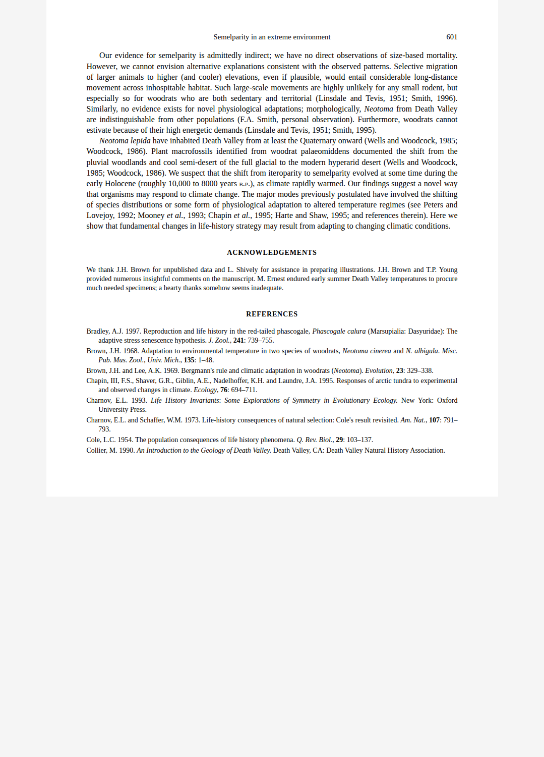Semelparity in an extreme environment 601
Our evidence for semelparity is admittedly indirect; we have no direct observations of size-based mortality. However, we cannot envision alternative explanations consistent with the observed patterns. Selective migration of larger animals to higher (and cooler) elevations, even if plausible, would entail considerable long-distance movement across inhospitable habitat. Such large-scale movements are highly unlikely for any small rodent, but especially so for woodrats who are both sedentary and territorial (Linsdale and Tevis, 1951; Smith, 1996). Similarly, no evidence exists for novel physiological adaptations; morphologically, Neotoma from Death Valley are indistinguishable from other populations (F.A. Smith, personal observation). Furthermore, woodrats cannot estivate because of their high energetic demands (Linsdale and Tevis, 1951; Smith, 1995).
Neotoma lepida have inhabited Death Valley from at least the Quaternary onward (Wells and Woodcock, 1985; Woodcock, 1986). Plant macrofossils identified from woodrat palaeomiddens documented the shift from the pluvial woodlands and cool semi-desert of the full glacial to the modern hyperarid desert (Wells and Woodcock, 1985; Woodcock, 1986). We suspect that the shift from iteroparity to semelparity evolved at some time during the early Holocene (roughly 10,000 to 8000 years b.p.), as climate rapidly warmed. Our findings suggest a novel way that organisms may respond to climate change. The major modes previously postulated have involved the shifting of species distributions or some form of physiological adaptation to altered temperature regimes (see Peters and Lovejoy, 1992; Mooney et al., 1993; Chapin et al., 1995; Harte and Shaw, 1995; and references therein). Here we show that fundamental changes in life-history strategy may result from adapting to changing climatic conditions.
ACKNOWLEDGEMENTS
We thank J.H. Brown for unpublished data and L. Shively for assistance in preparing illustrations. J.H. Brown and T.P. Young provided numerous insightful comments on the manuscript. M. Ernest endured early summer Death Valley temperatures to procure much needed specimens; a hearty thanks somehow seems inadequate.
REFERENCES
Bradley, A.J. 1997. Reproduction and life history in the red-tailed phascogale, Phascogale calura (Marsupialia: Dasyuridae): The adaptive stress senescence hypothesis. J. Zool., 241: 739–755.
Brown, J.H. 1968. Adaptation to environmental temperature in two species of woodrats, Neotoma cinerea and N. albigula. Misc. Pub. Mus. Zool., Univ. Mich., 135: 1–48.
Brown, J.H. and Lee, A.K. 1969. Bergmann's rule and climatic adaptation in woodrats (Neotoma). Evolution, 23: 329–338.
Chapin, III, F.S., Shaver, G.R., Giblin, A.E., Nadelhoffer, K.H. and Laundre, J.A. 1995. Responses of arctic tundra to experimental and observed changes in climate. Ecology, 76: 694–711.
Charnov, E.L. 1993. Life History Invariants: Some Explorations of Symmetry in Evolutionary Ecology. New York: Oxford University Press.
Charnov, E.L. and Schaffer, W.M. 1973. Life-history consequences of natural selection: Cole's result revisited. Am. Nat., 107: 791–793.
Cole, L.C. 1954. The population consequences of life history phenomena. Q. Rev. Biol., 29: 103–137.
Collier, M. 1990. An Introduction to the Geology of Death Valley. Death Valley, CA: Death Valley Natural History Association.